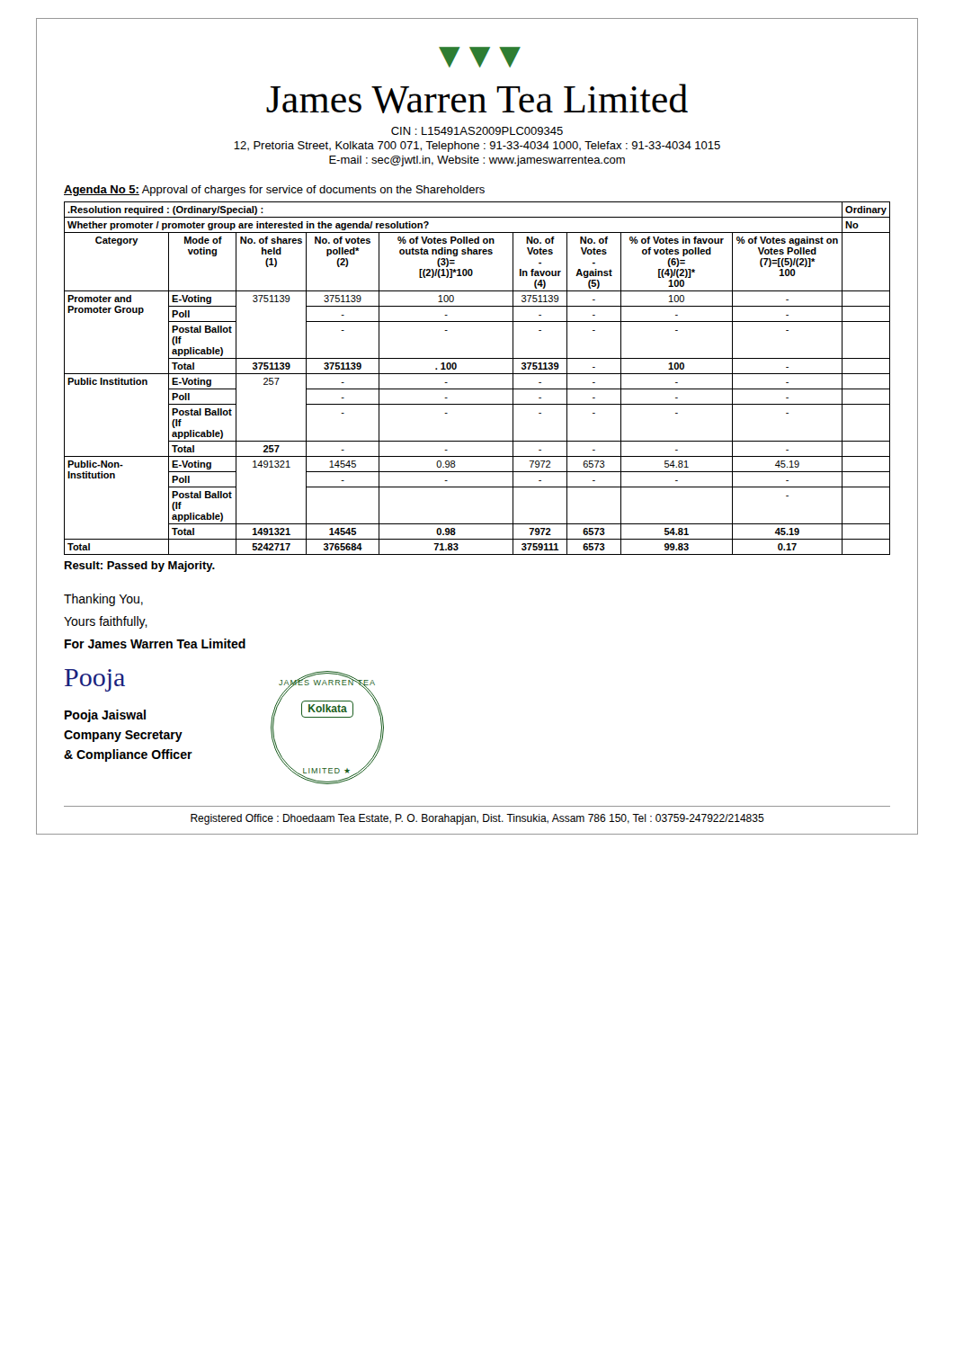▼▼▼
James Warren Tea Limited
CIN : L15491AS2009PLC009345
12, Pretoria Street, Kolkata 700 071, Telephone : 91-33-4034 1000, Telefax : 91-33-4034 1015
E-mail : sec@jwtl.in, Website : www.jameswarrentea.com
Agenda No 5: Approval of charges for service of documents on the Shareholders
| .Resolution required : (Ordinary/Special) : | Ordinary |
| Whether promoter / promoter group are interested in the agenda/ resolution? | No |
| Category | Mode of voting | No. of shares held (1) | No. of votes polled* (2) | % of Votes Polled on outsta nding shares (3)= [(2)/(1)]*100 | No. of Votes - In favour (4) | No. of Votes - Against (5) | % of Votes in favour of votes polled (6)= [(4)/(2)]* 100 | % of Votes against on Votes Polled (7)=[(5)/(2)]* 100 | |
| Promoter and Promoter Group | E-Voting | 3751139 | 3751139 | 100 | 3751139 | - | 100 | - | |
| Poll | - | - | - | - | - | - | |
| Postal Ballot (If applicable) | - | - | - | - | - | - | |
| Total | 3751139 | 3751139 | . 100 | 3751139 | - | 100 | - | |
| Public Institution | E-Voting | 257 | - | - | - | - | - | - | |
| Poll | - | - | - | - | - | - | |
| Postal Ballot (If applicable) | - | - | - | - | - | - | |
| Total | 257 | - | - | - | - | - | - | |
| Public-Non-Institution | E-Voting | 1491321 | 14545 | 0.98 | 7972 | 6573 | 54.81 | 45.19 | |
| Poll | - | - | - | - | - | - | |
| Postal Ballot (If applicable) | | | | | | - | |
| Total | 1491321 | 14545 | 0.98 | 7972 | 6573 | 54.81 | 45.19 | |
| Total | | 5242717 | 3765684 | 71.83 | 3759111 | 6573 | 99.83 | 0.17 | |
Result: Passed by Majority.
Thanking You,
Yours faithfully,
For James Warren Tea Limited
Pooja
Pooja Jaiswal
Company Secretary
& Compliance Officer
JAMES WARREN TEA
Kolkata
LIMITED ★
Registered Office : Dhoedaam Tea Estate, P. O. Borahapjan, Dist. Tinsukia, Assam 786 150, Tel : 03759-247922/214835